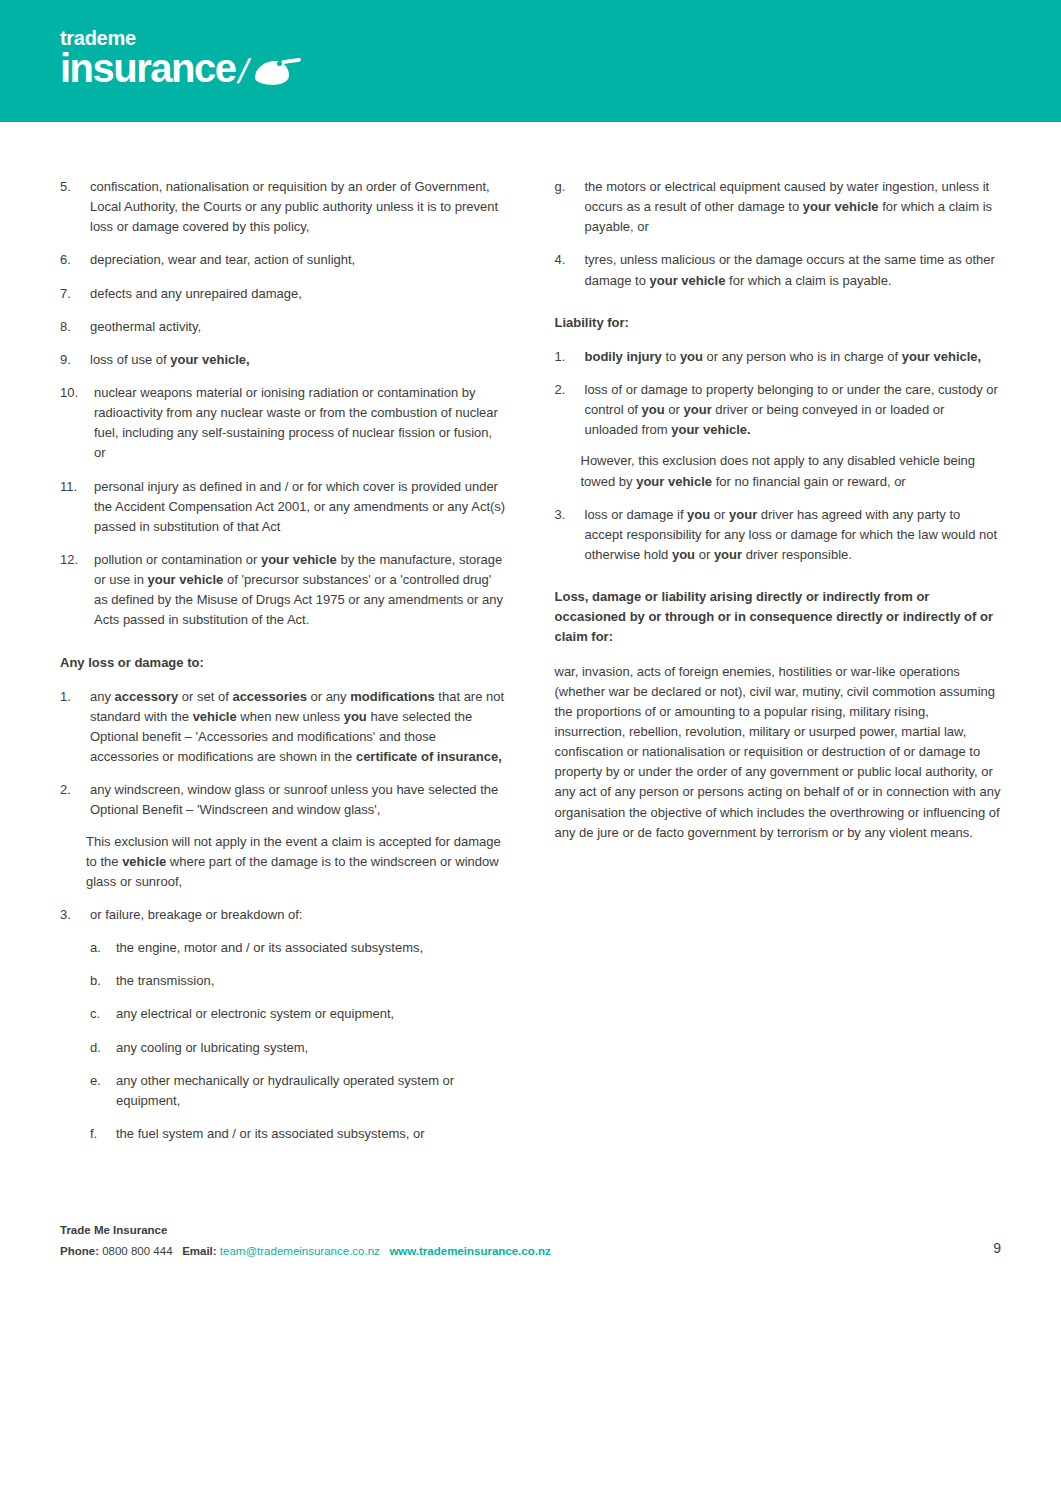trademe
insurance /
5. confiscation, nationalisation or requisition by an order of Government, Local Authority, the Courts or any public authority unless it is to prevent loss or damage covered by this policy,
6. depreciation, wear and tear, action of sunlight,
7. defects and any unrepaired damage,
8. geothermal activity,
9. loss of use of your vehicle,
10. nuclear weapons material or ionising radiation or contamination by radioactivity from any nuclear waste or from the combustion of nuclear fuel, including any self-sustaining process of nuclear fission or fusion, or
11. personal injury as defined in and / or for which cover is provided under the Accident Compensation Act 2001, or any amendments or any Act(s) passed in substitution of that Act
12. pollution or contamination or your vehicle by the manufacture, storage or use in your vehicle of 'precursor substances' or a 'controlled drug' as defined by the Misuse of Drugs Act 1975 or any amendments or any Acts passed in substitution of the Act.
Any loss or damage to:
1. any accessory or set of accessories or any modifications that are not standard with the vehicle when new unless you have selected the Optional benefit – 'Accessories and modifications' and those accessories or modifications are shown in the certificate of insurance,
2. any windscreen, window glass or sunroof unless you have selected the Optional Benefit – 'Windscreen and window glass',
This exclusion will not apply in the event a claim is accepted for damage to the vehicle where part of the damage is to the windscreen or window glass or sunroof,
3. or failure, breakage or breakdown of:
a. the engine, motor and / or its associated subsystems,
b. the transmission,
c. any electrical or electronic system or equipment,
d. any cooling or lubricating system,
e. any other mechanically or hydraulically operated system or equipment,
f. the fuel system and / or its associated subsystems, or
g. the motors or electrical equipment caused by water ingestion, unless it occurs as a result of other damage to your vehicle for which a claim is payable, or
4. tyres, unless malicious or the damage occurs at the same time as other damage to your vehicle for which a claim is payable.
Liability for:
1. bodily injury to you or any person who is in charge of your vehicle,
2. loss of or damage to property belonging to or under the care, custody or control of you or your driver or being conveyed in or loaded or unloaded from your vehicle.
However, this exclusion does not apply to any disabled vehicle being towed by your vehicle for no financial gain or reward, or
3. loss or damage if you or your driver has agreed with any party to accept responsibility for any loss or damage for which the law would not otherwise hold you or your driver responsible.
Loss, damage or liability arising directly or indirectly from or occasioned by or through or in consequence directly or indirectly of or claim for:
war, invasion, acts of foreign enemies, hostilities or war-like operations (whether war be declared or not), civil war, mutiny, civil commotion assuming the proportions of or amounting to a popular rising, military rising, insurrection, rebellion, revolution, military or usurped power, martial law, confiscation or nationalisation or requisition or destruction of or damage to property by or under the order of any government or public local authority, or any act of any person or persons acting on behalf of or in connection with any organisation the objective of which includes the overthrowing or influencing of any de jure or de facto government by terrorism or by any violent means.
Trade Me Insurance
Phone: 0800 800 444 Email: team@trademeinsurance.co.nz www.trademeinsurance.co.nz
9